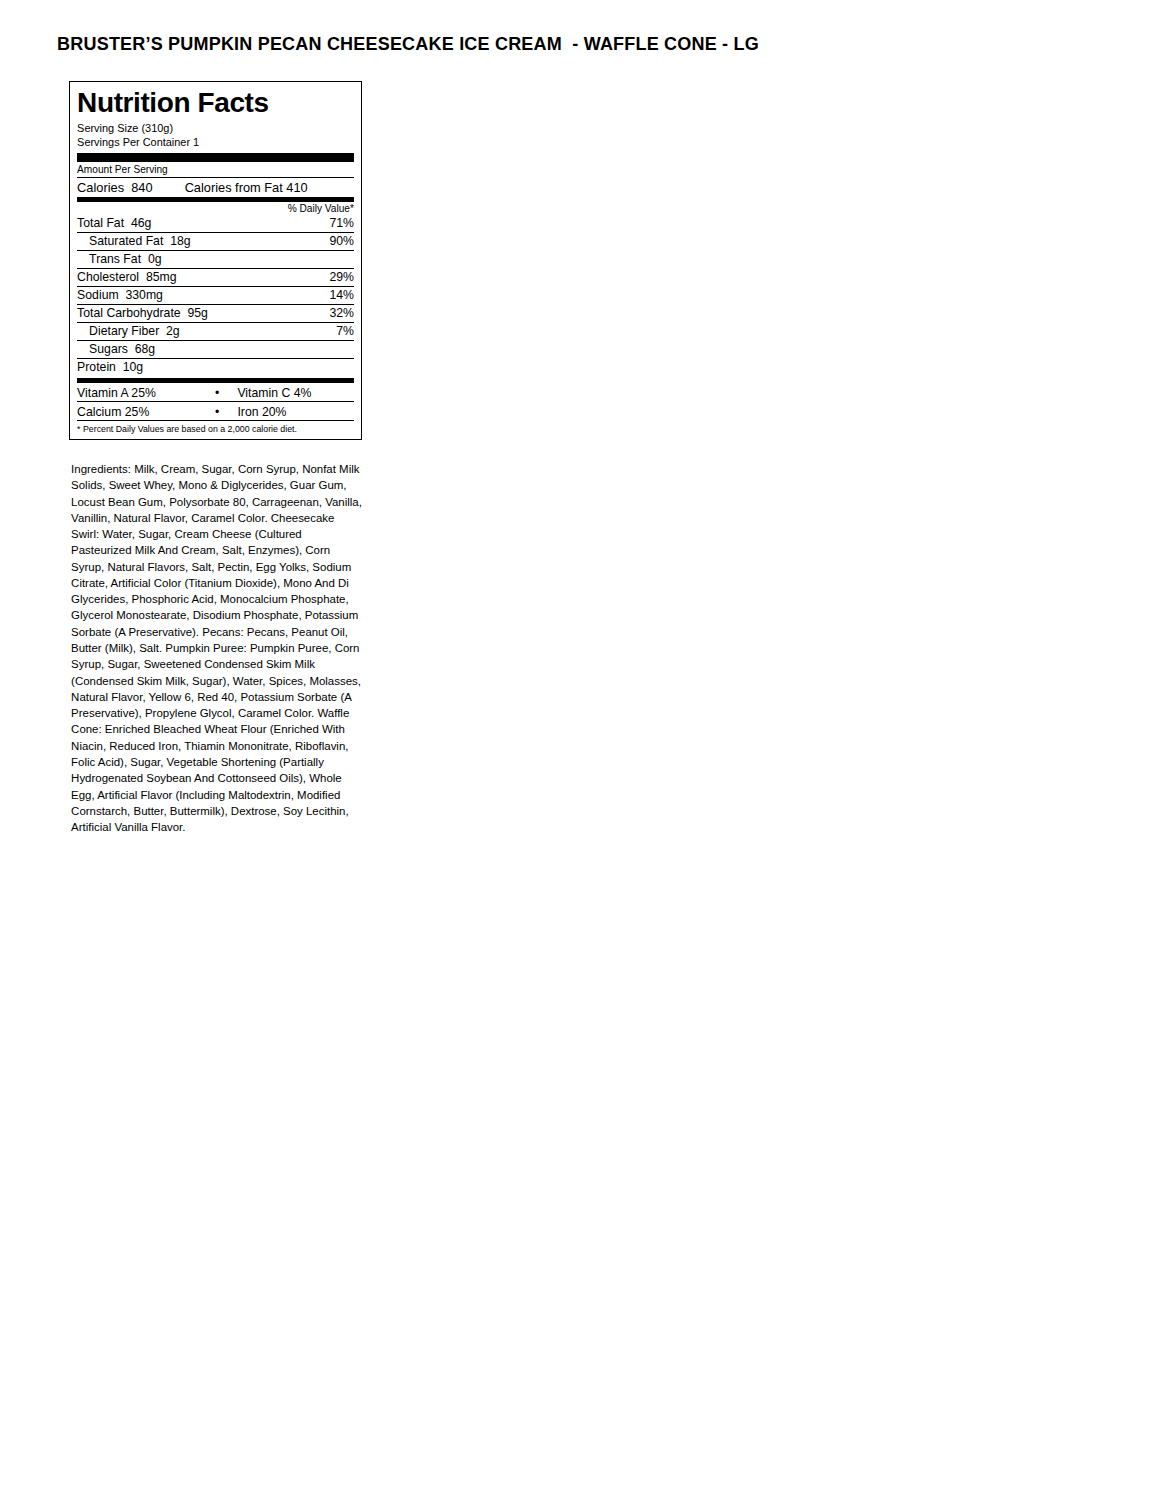BRUSTER’S PUMPKIN PECAN CHEESECAKE ICE CREAM - WAFFLE CONE - LG
Nutrition Facts
Serving Size (310g)
Servings Per Container 1
Amount Per Serving
Calories 840
Calories from Fat 410
% Daily Value*
| Total Fat 46g | 71% |
| Saturated Fat 18g | 90% |
| Trans Fat 0g | |
| Cholesterol 85mg | 29% |
| Sodium 330mg | 14% |
| Total Carbohydrate 95g | 32% |
| Dietary Fiber 2g | 7% |
| Sugars 68g | |
| Protein 10g | |
Vitamin A 25%
•
Vitamin C 4%
Calcium 25%
•
Iron 20%
* Percent Daily Values are based on a 2,000 calorie diet.
Ingredients: Milk, Cream, Sugar, Corn Syrup, Nonfat Milk Solids, Sweet Whey, Mono & Diglycerides, Guar Gum, Locust Bean Gum, Polysorbate 80, Carrageenan, Vanilla, Vanillin, Natural Flavor, Caramel Color. Cheesecake Swirl: Water, Sugar, Cream Cheese (Cultured Pasteurized Milk And Cream, Salt, Enzymes), Corn Syrup, Natural Flavors, Salt, Pectin, Egg Yolks, Sodium Citrate, Artificial Color (Titanium Dioxide), Mono And Di Glycerides, Phosphoric Acid, Monocalcium Phosphate, Glycerol Monostearate, Disodium Phosphate, Potassium Sorbate (A Preservative). Pecans: Pecans, Peanut Oil, Butter (Milk), Salt. Pumpkin Puree: Pumpkin Puree, Corn Syrup, Sugar, Sweetened Condensed Skim Milk (Condensed Skim Milk, Sugar), Water, Spices, Molasses, Natural Flavor, Yellow 6, Red 40, Potassium Sorbate (A Preservative), Propylene Glycol, Caramel Color. Waffle Cone: Enriched Bleached Wheat Flour (Enriched With Niacin, Reduced Iron, Thiamin Mononitrate, Riboflavin, Folic Acid), Sugar, Vegetable Shortening (Partially Hydrogenated Soybean And Cottonseed Oils), Whole Egg, Artificial Flavor (Including Maltodextrin, Modified Cornstarch, Butter, Buttermilk), Dextrose, Soy Lecithin, Artificial Vanilla Flavor.